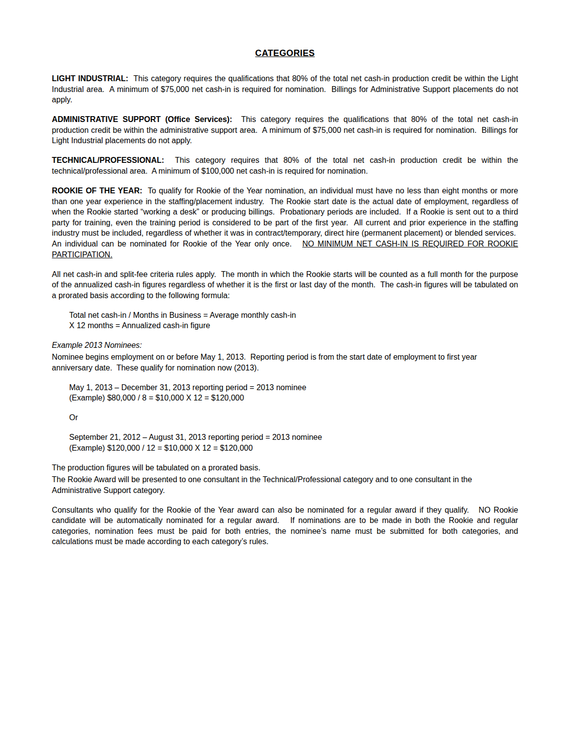CATEGORIES
LIGHT INDUSTRIAL: This category requires the qualifications that 80% of the total net cash-in production credit be within the Light Industrial area. A minimum of $75,000 net cash-in is required for nomination. Billings for Administrative Support placements do not apply.
ADMINISTRATIVE SUPPORT (Office Services): This category requires the qualifications that 80% of the total net cash-in production credit be within the administrative support area. A minimum of $75,000 net cash-in is required for nomination. Billings for Light Industrial placements do not apply.
TECHNICAL/PROFESSIONAL: This category requires that 80% of the total net cash-in production credit be within the technical/professional area. A minimum of $100,000 net cash-in is required for nomination.
ROOKIE OF THE YEAR: To qualify for Rookie of the Year nomination, an individual must have no less than eight months or more than one year experience in the staffing/placement industry. The Rookie start date is the actual date of employment, regardless of when the Rookie started “working a desk” or producing billings. Probationary periods are included. If a Rookie is sent out to a third party for training, even the training period is considered to be part of the first year. All current and prior experience in the staffing industry must be included, regardless of whether it was in contract/temporary, direct hire (permanent placement) or blended services. An individual can be nominated for Rookie of the Year only once. NO MINIMUM NET CASH-IN IS REQUIRED FOR ROOKIE PARTICIPATION.
All net cash-in and split-fee criteria rules apply. The month in which the Rookie starts will be counted as a full month for the purpose of the annualized cash-in figures regardless of whether it is the first or last day of the month. The cash-in figures will be tabulated on a prorated basis according to the following formula:
Total net cash-in / Months in Business = Average monthly cash-in
X 12 months = Annualized cash-in figure
Example 2013 Nominees:
Nominee begins employment on or before May 1, 2013. Reporting period is from the start date of employment to first year anniversary date. These qualify for nomination now (2013).
May 1, 2013 – December 31, 2013 reporting period = 2013 nominee
(Example) $80,000 / 8 = $10,000 X 12 = $120,000
Or
September 21, 2012 – August 31, 2013 reporting period = 2013 nominee
(Example) $120,000 / 12 = $10,000 X 12 = $120,000
The production figures will be tabulated on a prorated basis.
The Rookie Award will be presented to one consultant in the Technical/Professional category and to one consultant in the Administrative Support category.
Consultants who qualify for the Rookie of the Year award can also be nominated for a regular award if they qualify. NO Rookie candidate will be automatically nominated for a regular award. If nominations are to be made in both the Rookie and regular categories, nomination fees must be paid for both entries, the nominee’s name must be submitted for both categories, and calculations must be made according to each category’s rules.